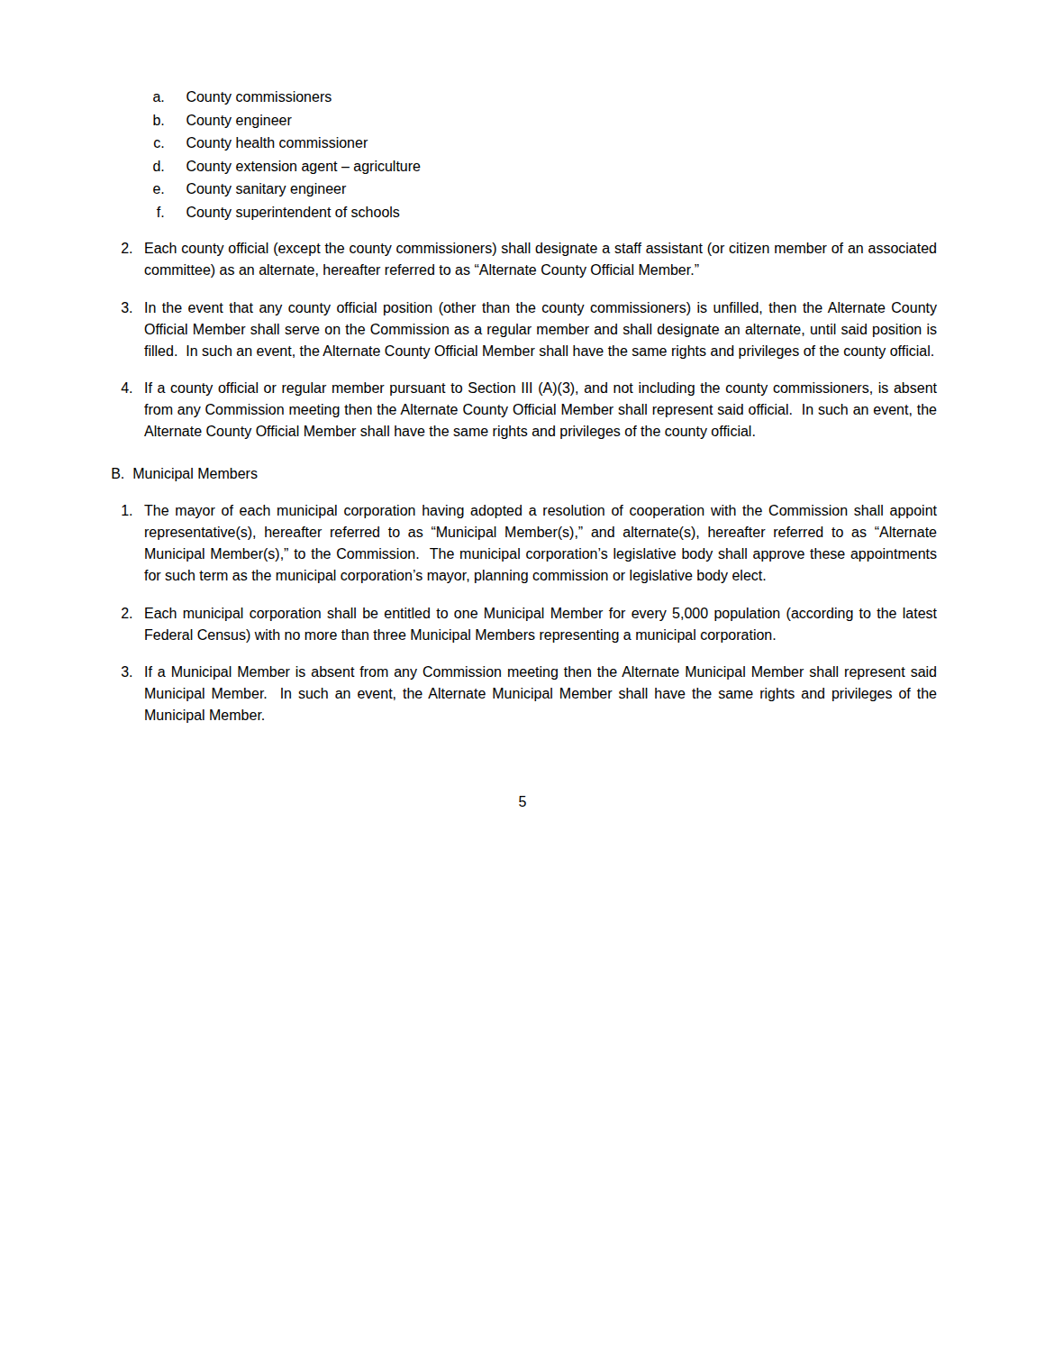County commissioners
County engineer
County health commissioner
County extension agent – agriculture
County sanitary engineer
County superintendent of schools
Each county official (except the county commissioners) shall designate a staff assistant (or citizen member of an associated committee) as an alternate, hereafter referred to as “Alternate County Official Member.”
In the event that any county official position (other than the county commissioners) is unfilled, then the Alternate County Official Member shall serve on the Commission as a regular member and shall designate an alternate, until said position is filled. In such an event, the Alternate County Official Member shall have the same rights and privileges of the county official.
If a county official or regular member pursuant to Section III (A)(3), and not including the county commissioners, is absent from any Commission meeting then the Alternate County Official Member shall represent said official. In such an event, the Alternate County Official Member shall have the same rights and privileges of the county official.
B. Municipal Members
The mayor of each municipal corporation having adopted a resolution of cooperation with the Commission shall appoint representative(s), hereafter referred to as “Municipal Member(s),” and alternate(s), hereafter referred to as “Alternate Municipal Member(s),” to the Commission. The municipal corporation’s legislative body shall approve these appointments for such term as the municipal corporation’s mayor, planning commission or legislative body elect.
Each municipal corporation shall be entitled to one Municipal Member for every 5,000 population (according to the latest Federal Census) with no more than three Municipal Members representing a municipal corporation.
If a Municipal Member is absent from any Commission meeting then the Alternate Municipal Member shall represent said Municipal Member. In such an event, the Alternate Municipal Member shall have the same rights and privileges of the Municipal Member.
5